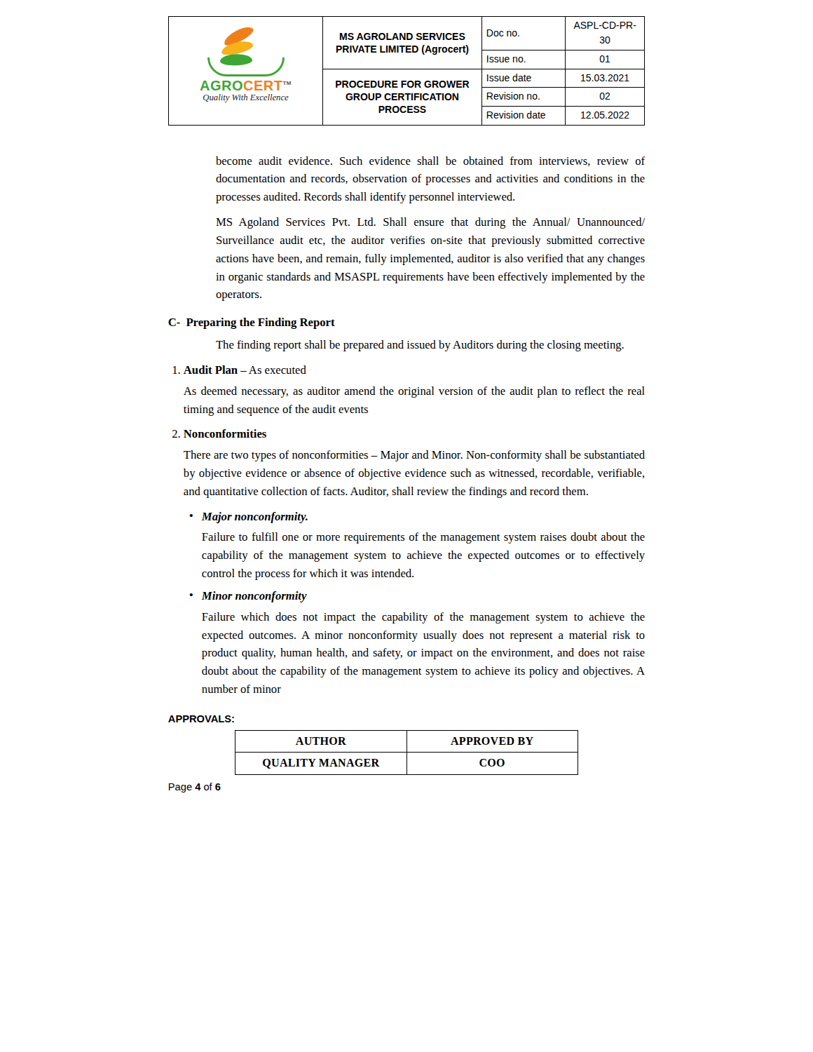| AGRO CERT TM Quality With Excellence | MS AGROLAND SERVICES PRIVATE LIMITED (Agrocert) | Doc no. | ASPL-CD-PR-30 |
| Issue no. | 01 |
| PROCEDURE FOR GROWER GROUP CERTIFICATION PROCESS | Issue date | 15.03.2021 |
| Revision no. | 02 |
| Revision date | 12.05.2022 |
become audit evidence. Such evidence shall be obtained from interviews, review of documentation and records, observation of processes and activities and conditions in the processes audited. Records shall identify personnel interviewed.
MS Agoland Services Pvt. Ltd. Shall ensure that during the Annual/ Unannounced/ Surveillance audit etc, the auditor verifies on-site that previously submitted corrective actions have been, and remain, fully implemented, auditor is also verified that any changes in organic standards and MSASPL requirements have been effectively implemented by the operators.
C-Preparing the Finding Report
The finding report shall be prepared and issued by Auditors during the closing meeting.
Audit Plan – As executed
As deemed necessary, as auditor amend the original version of the audit plan to reflect the real timing and sequence of the audit events
Nonconformities
There are two types of nonconformities – Major and Minor. Non-conformity shall be substantiated by objective evidence or absence of objective evidence such as witnessed, recordable, verifiable, and quantitative collection of facts. Auditor, shall review the findings and record them.
Major nonconformity.
Failure to fulfill one or more requirements of the management system raises doubt about the capability of the management system to achieve the expected outcomes or to effectively control the process for which it was intended.
Minor nonconformity
Failure which does not impact the capability of the management system to achieve the expected outcomes. A minor nonconformity usually does not represent a material risk to product quality, human health, and safety, or impact on the environment, and does not raise doubt about the capability of the management system to achieve its policy and objectives. A number of minor
APPROVALS:
| AUTHOR | APPROVED BY |
| QUALITY MANAGER | COO |
Page 4 of 6